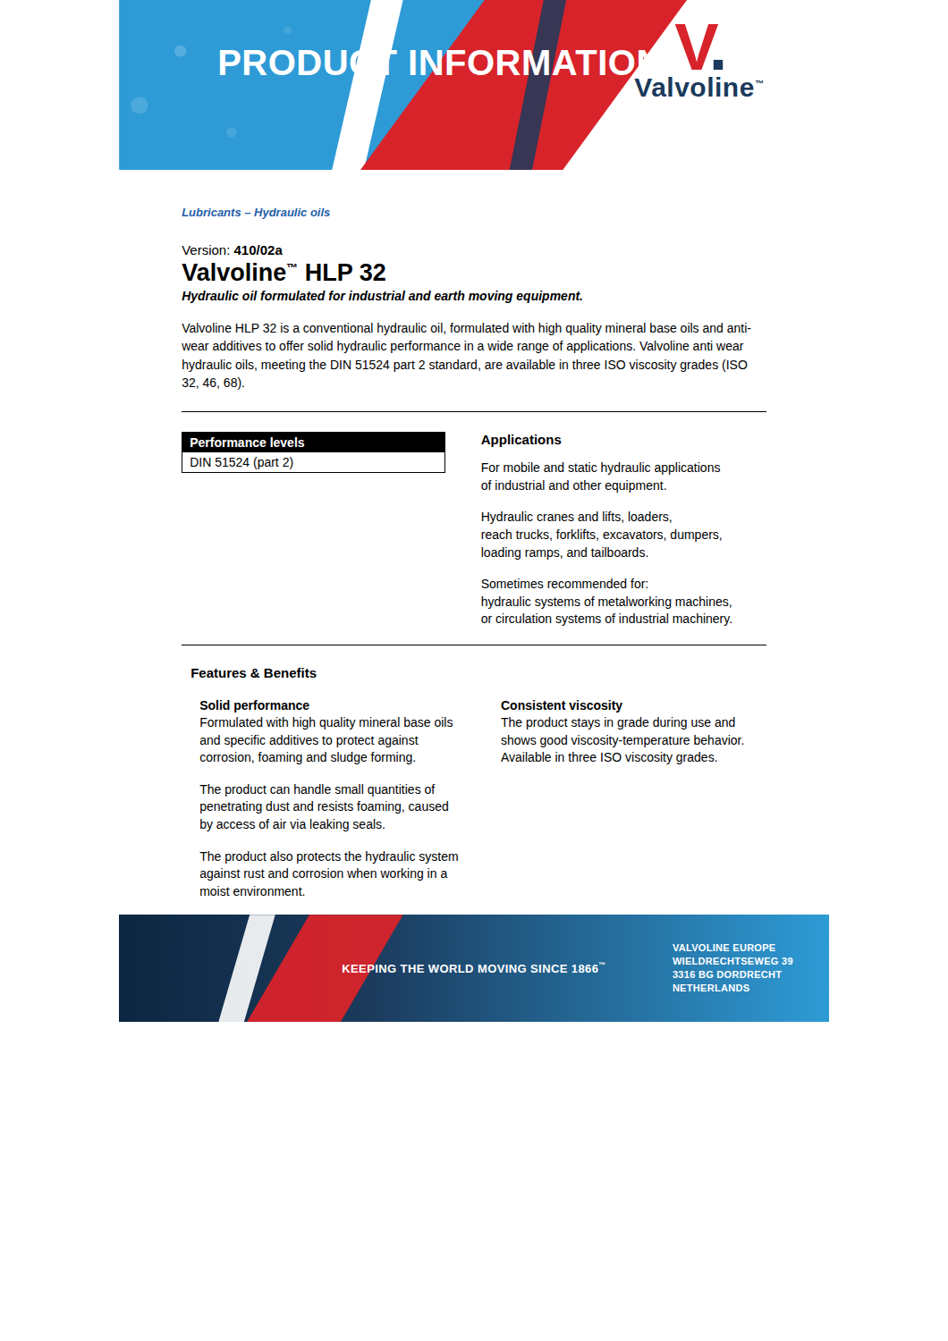PRODUCT INFORMATION
V.
Valvoline™
Lubricants – Hydraulic oils
Version: 410/02a
Valvoline™ HLP 32
Hydraulic oil formulated for industrial and earth moving equipment.
Valvoline HLP 32 is a conventional hydraulic oil, formulated with high quality mineral base oils and anti-wear additives to offer solid hydraulic performance in a wide range of applications. Valvoline anti wear hydraulic oils, meeting the DIN 51524 part 2 standard, are available in three ISO viscosity grades (ISO 32, 46, 68).
Performance levels
DIN 51524 (part 2)
Applications
For mobile and static hydraulic applications
of industrial and other equipment.
Hydraulic cranes and lifts, loaders,
reach trucks, forklifts, excavators, dumpers,
loading ramps, and tailboards.
Sometimes recommended for:
hydraulic systems of metalworking machines,
or circulation systems of industrial machinery.
Features & Benefits
Solid performance
Formulated with high quality mineral base oils and specific additives to protect against corrosion, foaming and sludge forming.
The product can handle small quantities of penetrating dust and resists foaming, caused by access of air via leaking seals.
The product also protects the hydraulic system against rust and corrosion when working in a moist environment.
Consistent viscosity
The product stays in grade during use and shows good viscosity-temperature behavior.
Available in three ISO viscosity grades.
KEEPING THE WORLD MOVING SINCE 1866™
VALVOLINE EUROPE
WIELDRECHTSEWEG 39
3316 BG DORDRECHT
NETHERLANDS